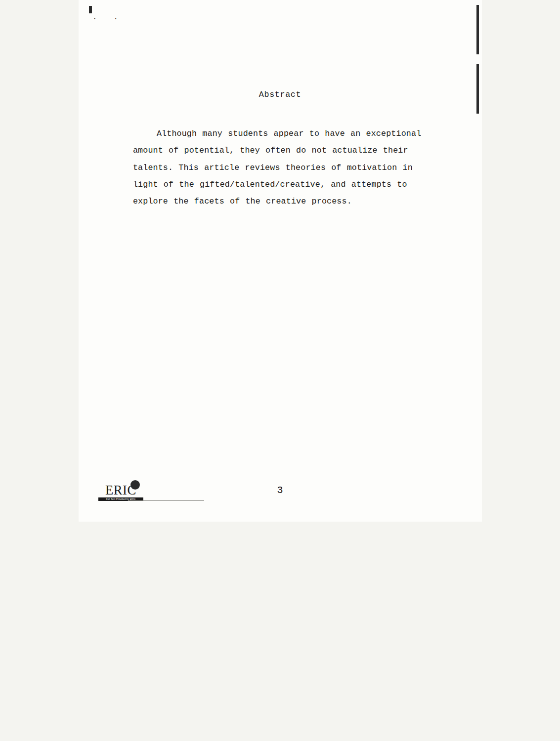..
Abstract
Although many students appear to have an exceptional amount of potential, they often do not actualize their talents. This article reviews theories of motivation in light of the gifted/talented/creative, and attempts to explore the facets of the creative process.
ERIC Full Text Provided by ERIC
3